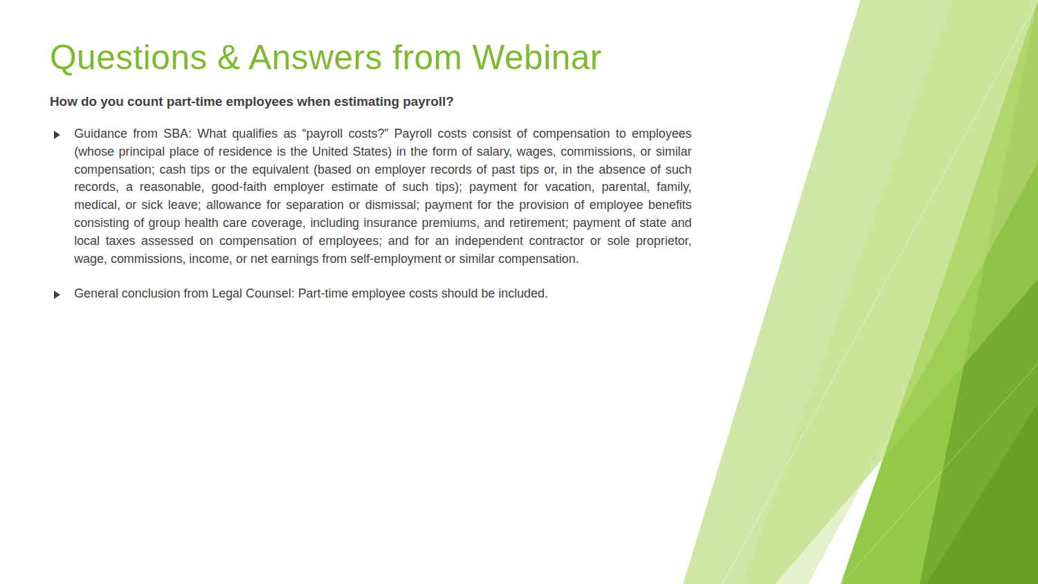Questions & Answers from Webinar
How do you count part-time employees when estimating payroll?
Guidance from SBA: What qualifies as “payroll costs?” Payroll costs consist of compensation to employees (whose principal place of residence is the United States) in the form of salary, wages, commissions, or similar compensation; cash tips or the equivalent (based on employer records of past tips or, in the absence of such records, a reasonable, good-faith employer estimate of such tips); payment for vacation, parental, family, medical, or sick leave; allowance for separation or dismissal; payment for the provision of employee benefits consisting of group health care coverage, including insurance premiums, and retirement; payment of state and local taxes assessed on compensation of employees; and for an independent contractor or sole proprietor, wage, commissions, income, or net earnings from self-employment or similar compensation.
General conclusion from Legal Counsel: Part-time employee costs should be included.